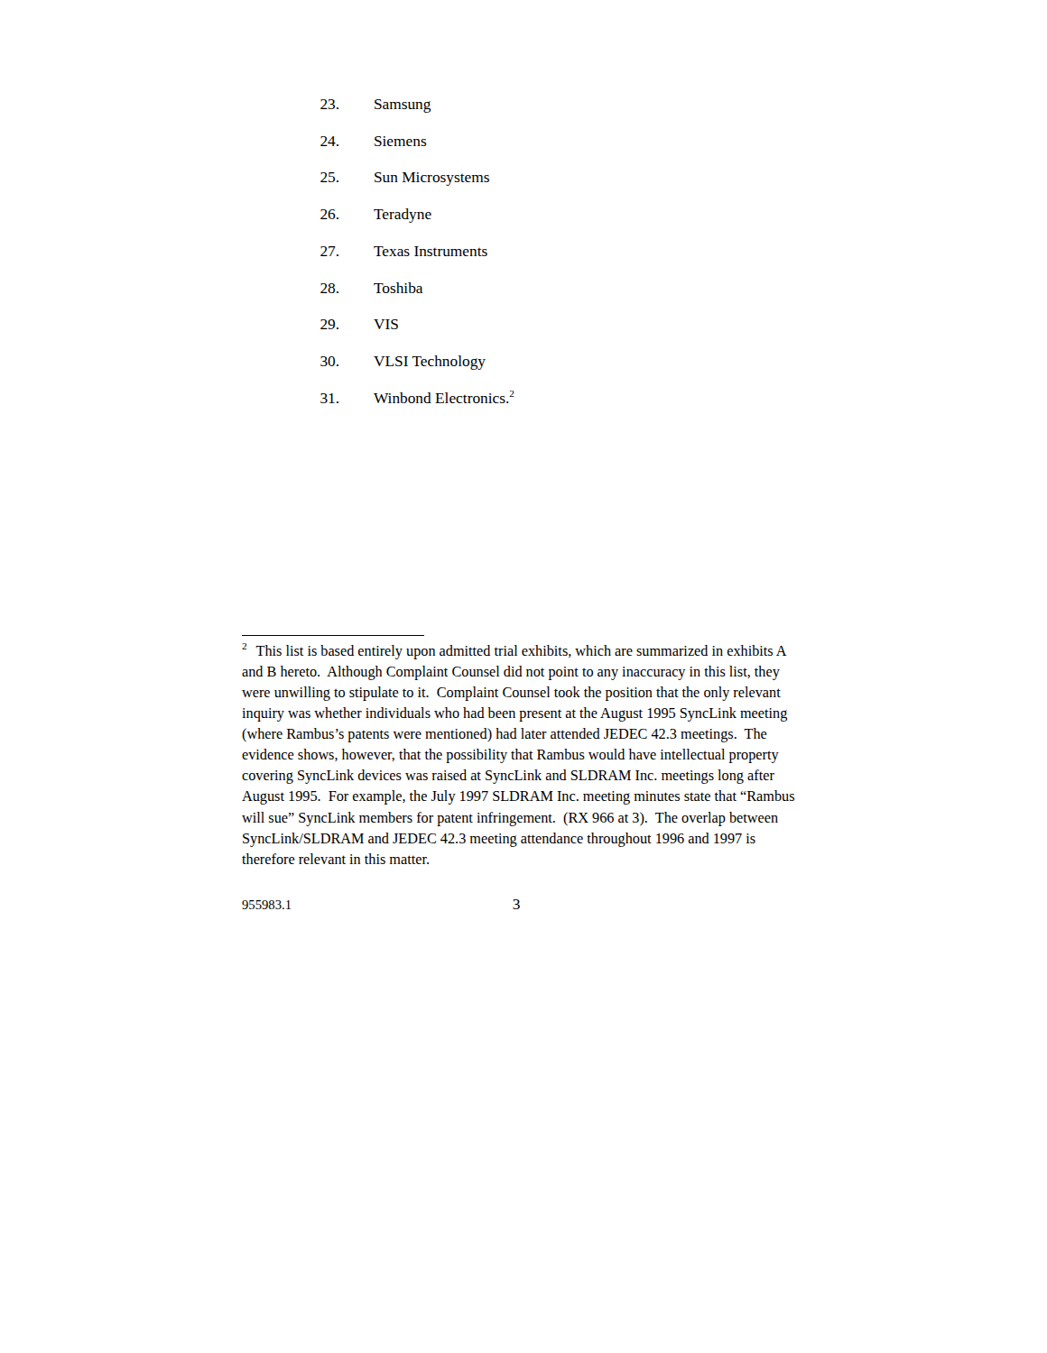23. Samsung
24. Siemens
25. Sun Microsystems
26. Teradyne
27. Texas Instruments
28. Toshiba
29. VIS
30. VLSI Technology
31. Winbond Electronics.2
2 This list is based entirely upon admitted trial exhibits, which are summarized in exhibits A and B hereto. Although Complaint Counsel did not point to any inaccuracy in this list, they were unwilling to stipulate to it. Complaint Counsel took the position that the only relevant inquiry was whether individuals who had been present at the August 1995 SyncLink meeting (where Rambus’s patents were mentioned) had later attended JEDEC 42.3 meetings. The evidence shows, however, that the possibility that Rambus would have intellectual property covering SyncLink devices was raised at SyncLink and SLDRAM Inc. meetings long after August 1995. For example, the July 1997 SLDRAM Inc. meeting minutes state that “Rambus will sue” SyncLink members for patent infringement. (RX 966 at 3). The overlap between SyncLink/SLDRAM and JEDEC 42.3 meeting attendance throughout 1996 and 1997 is therefore relevant in this matter.
955983.1 3